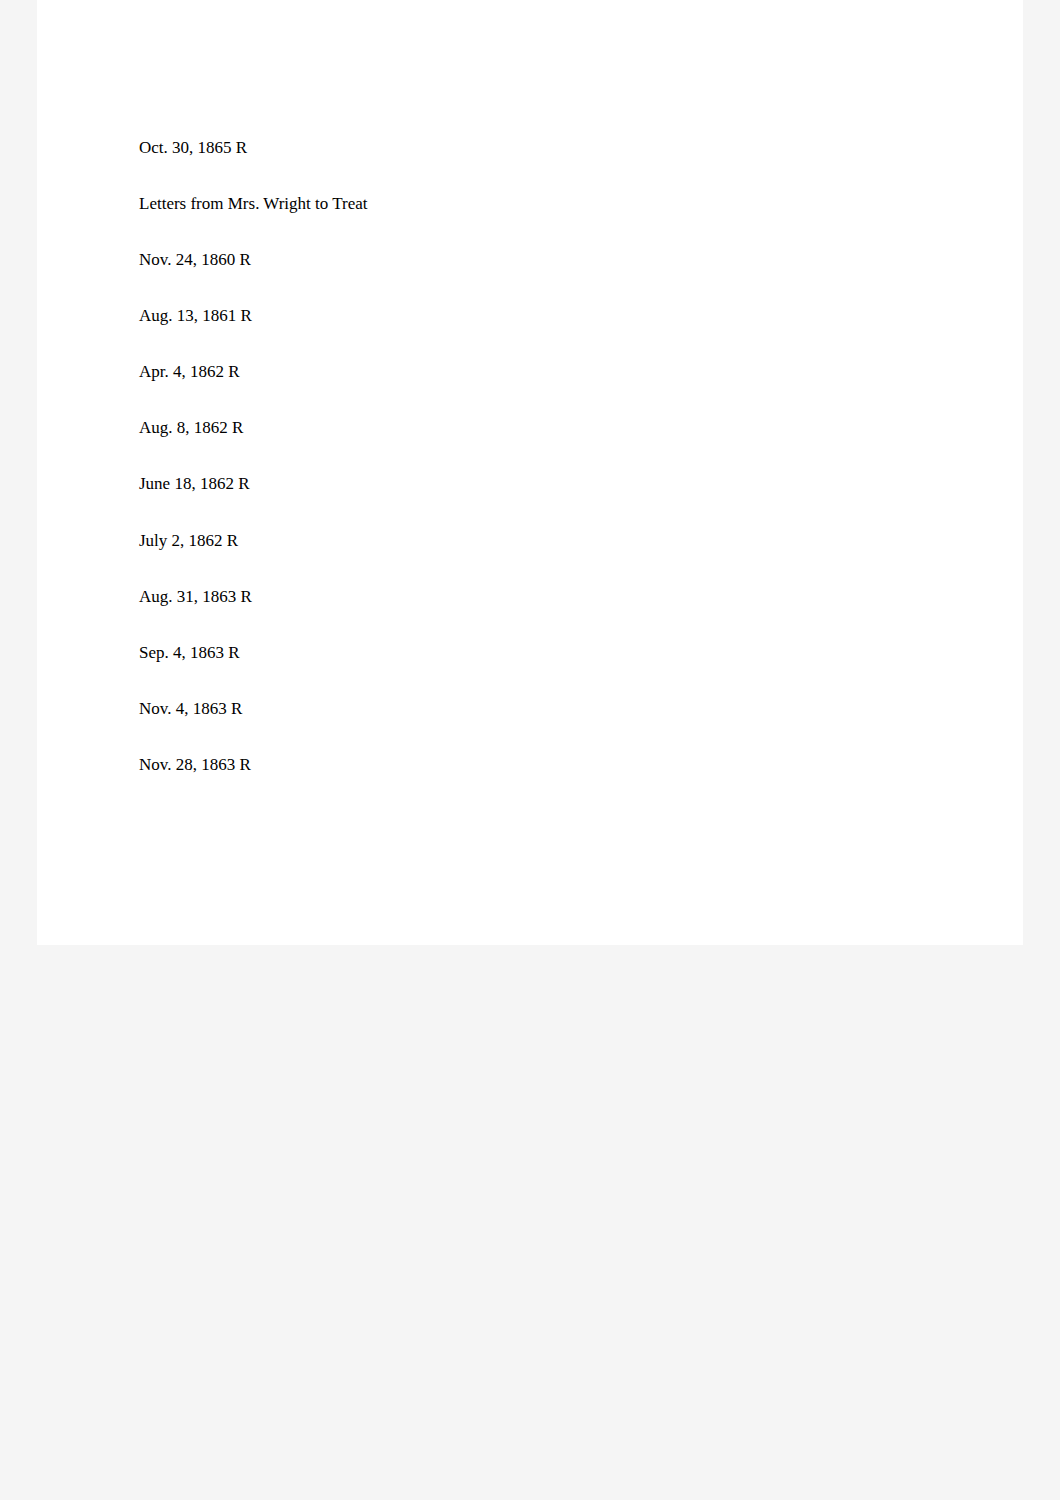Oct. 30, 1865 R
Letters from Mrs. Wright to Treat
Nov. 24, 1860 R
Aug. 13, 1861 R
Apr. 4, 1862 R
Aug. 8, 1862 R
June 18, 1862 R
July 2, 1862 R
Aug. 31, 1863 R
Sep. 4, 1863 R
Nov. 4, 1863 R
Nov. 28, 1863 R